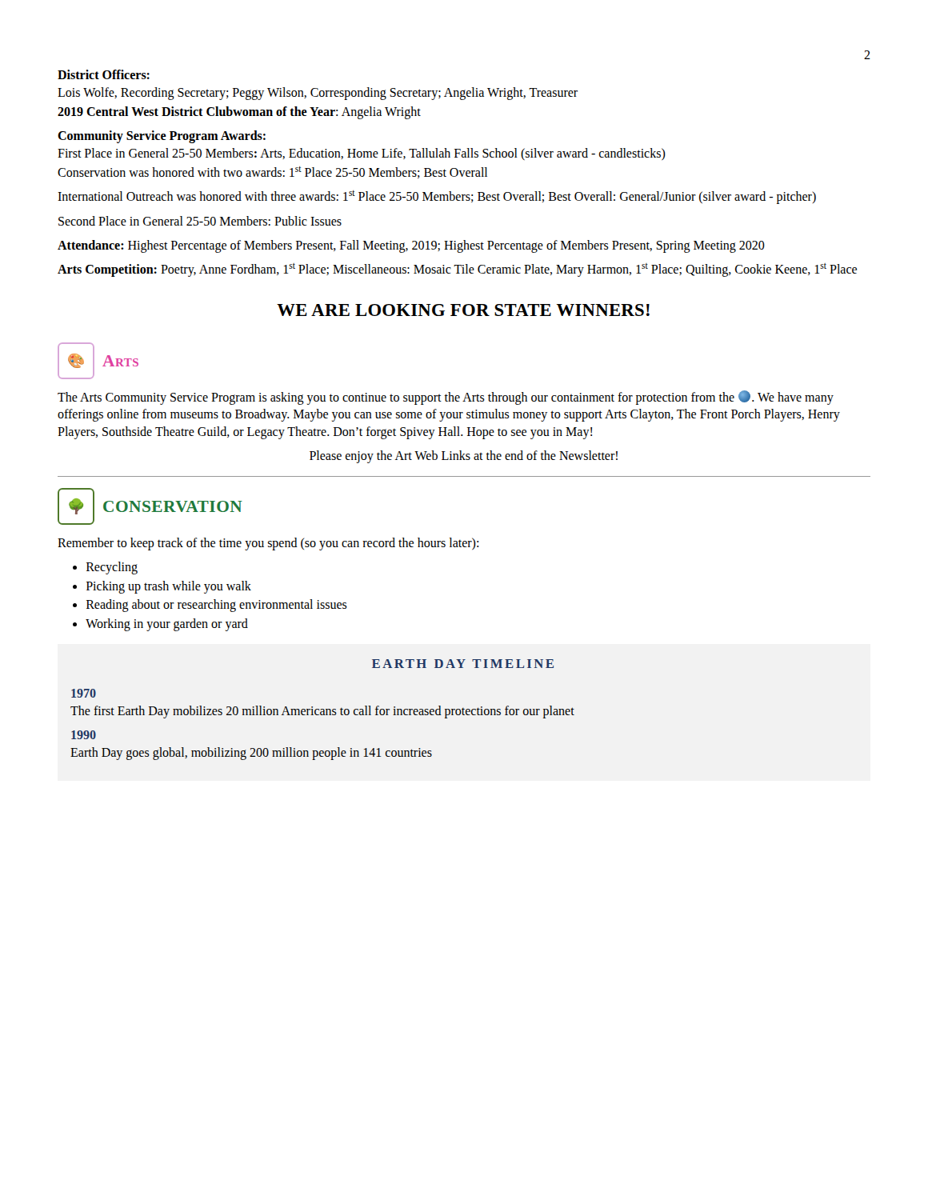2
District Officers:
Lois Wolfe, Recording Secretary; Peggy Wilson, Corresponding Secretary; Angelia Wright, Treasurer
2019 Central West District Clubwoman of the Year: Angelia Wright
Community Service Program Awards:
First Place in General 25-50 Members: Arts, Education, Home Life, Tallulah Falls School (silver award - candlesticks)
Conservation was honored with two awards: 1st Place 25-50 Members; Best Overall
International Outreach was honored with three awards: 1st Place 25-50 Members; Best Overall; Best Overall: General/Junior (silver award - pitcher)
Second Place in General 25-50 Members: Public Issues
Attendance: Highest Percentage of Members Present, Fall Meeting, 2019; Highest Percentage of Members Present, Spring Meeting 2020
Arts Competition: Poetry, Anne Fordham, 1st Place; Miscellaneous: Mosaic Tile Ceramic Plate, Mary Harmon, 1st Place; Quilting, Cookie Keene, 1st Place
WE ARE LOOKING FOR STATE WINNERS!
🎨 Arts
The Arts Community Service Program is asking you to continue to support the Arts through our containment for protection from the . We have many offerings online from museums to Broadway. Maybe you can use some of your stimulus money to support Arts Clayton, The Front Porch Players, Henry Players, Southside Theatre Guild, or Legacy Theatre. Don’t forget Spivey Hall. Hope to see you in May!
Please enjoy the Art Web Links at the end of the Newsletter!
🌳 CONSERVATION
Remember to keep track of the time you spend (so you can record the hours later):
Recycling
Picking up trash while you walk
Reading about or researching environmental issues
Working in your garden or yard
EARTH DAY TIMELINE
1970
The first Earth Day mobilizes 20 million Americans to call for increased protections for our planet
1990
Earth Day goes global, mobilizing 200 million people in 141 countries